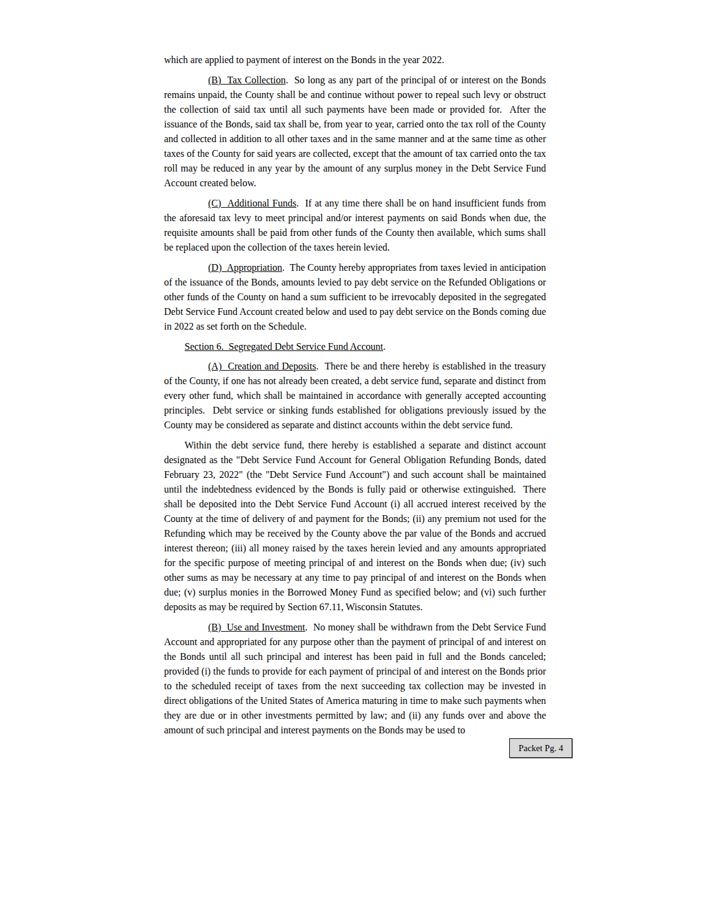which are applied to payment of interest on the Bonds in the year 2022.
(B) Tax Collection. So long as any part of the principal of or interest on the Bonds remains unpaid, the County shall be and continue without power to repeal such levy or obstruct the collection of said tax until all such payments have been made or provided for. After the issuance of the Bonds, said tax shall be, from year to year, carried onto the tax roll of the County and collected in addition to all other taxes and in the same manner and at the same time as other taxes of the County for said years are collected, except that the amount of tax carried onto the tax roll may be reduced in any year by the amount of any surplus money in the Debt Service Fund Account created below.
(C) Additional Funds. If at any time there shall be on hand insufficient funds from the aforesaid tax levy to meet principal and/or interest payments on said Bonds when due, the requisite amounts shall be paid from other funds of the County then available, which sums shall be replaced upon the collection of the taxes herein levied.
(D) Appropriation. The County hereby appropriates from taxes levied in anticipation of the issuance of the Bonds, amounts levied to pay debt service on the Refunded Obligations or other funds of the County on hand a sum sufficient to be irrevocably deposited in the segregated Debt Service Fund Account created below and used to pay debt service on the Bonds coming due in 2022 as set forth on the Schedule.
Section 6. Segregated Debt Service Fund Account.
(A) Creation and Deposits. There be and there hereby is established in the treasury of the County, if one has not already been created, a debt service fund, separate and distinct from every other fund, which shall be maintained in accordance with generally accepted accounting principles. Debt service or sinking funds established for obligations previously issued by the County may be considered as separate and distinct accounts within the debt service fund.
Within the debt service fund, there hereby is established a separate and distinct account designated as the "Debt Service Fund Account for General Obligation Refunding Bonds, dated February 23, 2022" (the "Debt Service Fund Account") and such account shall be maintained until the indebtedness evidenced by the Bonds is fully paid or otherwise extinguished. There shall be deposited into the Debt Service Fund Account (i) all accrued interest received by the County at the time of delivery of and payment for the Bonds; (ii) any premium not used for the Refunding which may be received by the County above the par value of the Bonds and accrued interest thereon; (iii) all money raised by the taxes herein levied and any amounts appropriated for the specific purpose of meeting principal of and interest on the Bonds when due; (iv) such other sums as may be necessary at any time to pay principal of and interest on the Bonds when due; (v) surplus monies in the Borrowed Money Fund as specified below; and (vi) such further deposits as may be required by Section 67.11, Wisconsin Statutes.
(B) Use and Investment. No money shall be withdrawn from the Debt Service Fund Account and appropriated for any purpose other than the payment of principal of and interest on the Bonds until all such principal and interest has been paid in full and the Bonds canceled; provided (i) the funds to provide for each payment of principal of and interest on the Bonds prior to the scheduled receipt of taxes from the next succeeding tax collection may be invested in direct obligations of the United States of America maturing in time to make such payments when they are due or in other investments permitted by law; and (ii) any funds over and above the amount of such principal and interest payments on the Bonds may be used to
Packet Pg. 4